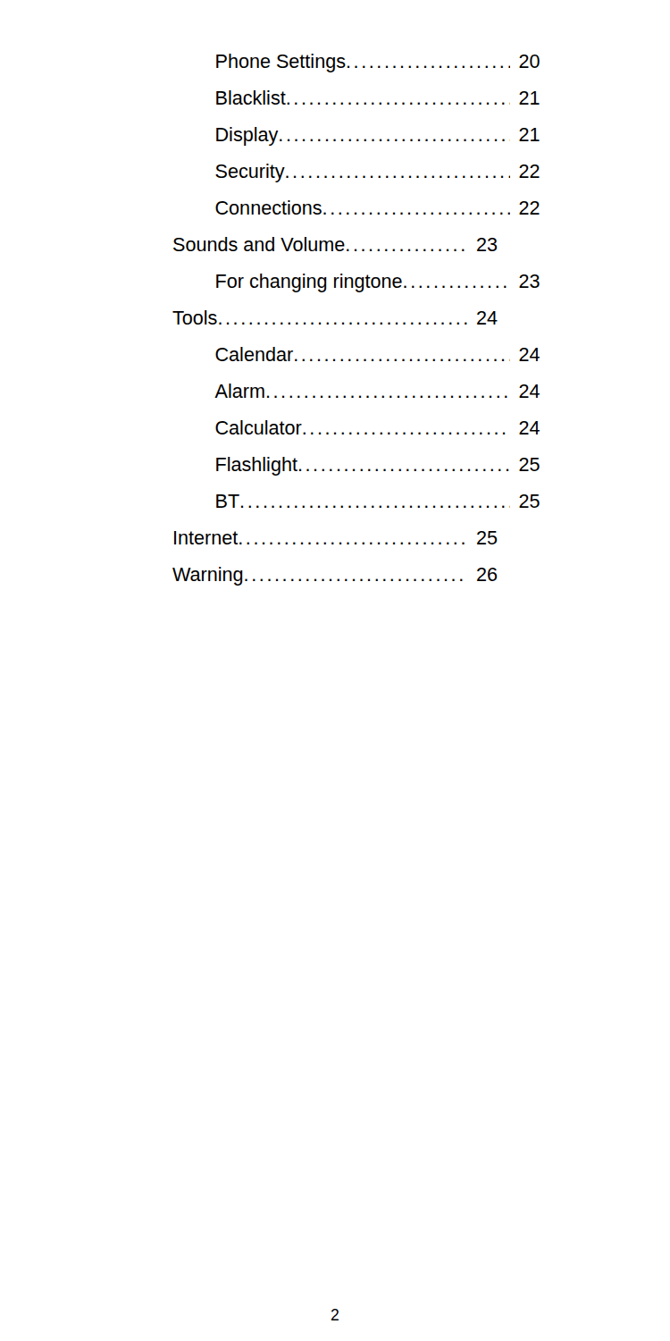Phone Settings .......................................... 20
Blacklist ..................................................... 21
Display ....................................................... 21
Security ..................................................... 22
Connections ............................................. 22
Sounds and Volume ........................................... 23
For changing ringtone ................................ 23
Tools ..................................................................... 24
Calendar .................................................... 24
Alarm .......................................................... 24
Calculator ................................................. 24
Flashlight .................................................. 25
BT .............................................................. 25
Internet ............................................................. 25
Warning ............................................................. 26
2